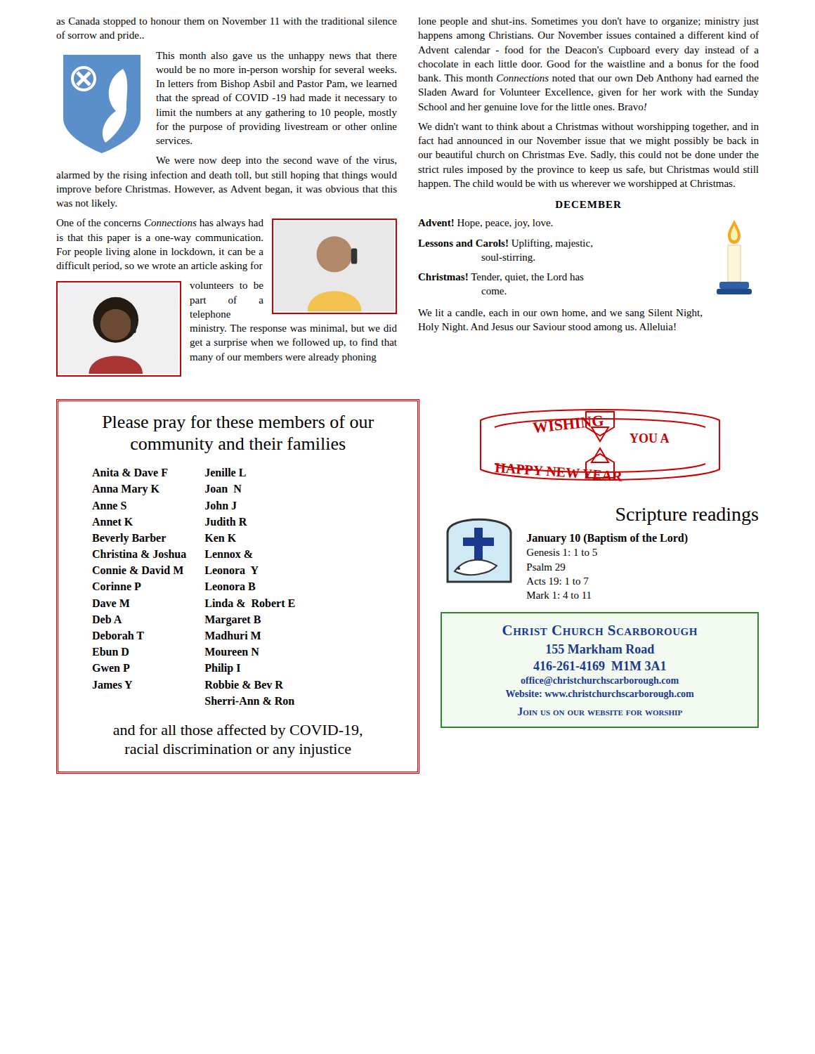as Canada stopped to honour them on November 11 with the traditional silence of sorrow and pride..
This month also gave us the unhappy news that there would be no more in-person worship for several weeks. In letters from Bishop Asbil and Pastor Pam, we learned that the spread of COVID -19 had made it necessary to limit the numbers at any gathering to 10 people, mostly for the purpose of providing livestream or other online services.
We were now deep into the second wave of the virus, alarmed by the rising infection and death toll, but still hoping that things would improve before Christmas. However, as Advent began, it was obvious that this was not likely.
One of the concerns Connections has always had is that this paper is a one-way communication. For people living alone in lockdown, it can be a difficult period, so we wrote an article asking for
volunteers to be part of a telephone ministry. The response was minimal, but we did get a surprise when we followed up, to find that many of our members were already phoning
lone people and shut-ins. Sometimes you don't have to organize; ministry just happens among Christians. Our November issues contained a different kind of Advent calendar - food for the Deacon's Cupboard every day instead of a chocolate in each little door. Good for the waistline and a bonus for the food bank. This month Connections noted that our own Deb Anthony had earned the Sladen Award for Volunteer Excellence, given for her work with the Sunday School and her genuine love for the little ones. Bravo!
We didn't want to think about a Christmas without worshipping together, and in fact had announced in our November issue that we might possibly be back in our beautiful church on Christmas Eve. Sadly, this could not be done under the strict rules imposed by the province to keep us safe, but Christmas would still happen. The child would be with us wherever we worshipped at Christmas.
DECEMBER
Advent! Hope, peace, joy, love.
Lessons and Carols! Uplifting, majestic,soul-stirring.
Christmas! Tender, quiet, the Lord hascome.
We lit a candle, each in our own home, and we sang Silent Night, Holy Night. And Jesus our Saviour stood among us. Alleluia!
Please pray for these members of our
community and their families
Anita & Dave F
Anna Mary K
Anne S
Annet K
Beverly Barber
Christina & Joshua
Connie & David M
Corinne P
Dave M
Deb A
Deborah T
Ebun D
Gwen P
James Y
Jenille L
Joan N
John J
Judith R
Ken K
Lennox &
Leonora Y
Leonora B
Linda & Robert E
Margaret B
Madhuri M
Moureen N
Philip I
Robbie & Bev R
Sherri-Ann & Ron
and for all those affected by COVID-19,
racial discrimination or any injustice
WISHING YOU A HAPPY NEW YEAR
Scripture readings
January 10 (Baptism of the Lord)
Genesis 1: 1 to 5
Psalm 29
Acts 19: 1 to 7
Mark 1: 4 to 11
Christ Church Scarborough
155 Markham Road
416-261-4169 M1M 3A1
office@christchurchscarborough.com
Website: www.christchurchscarborough.com
Join us on our website for worship